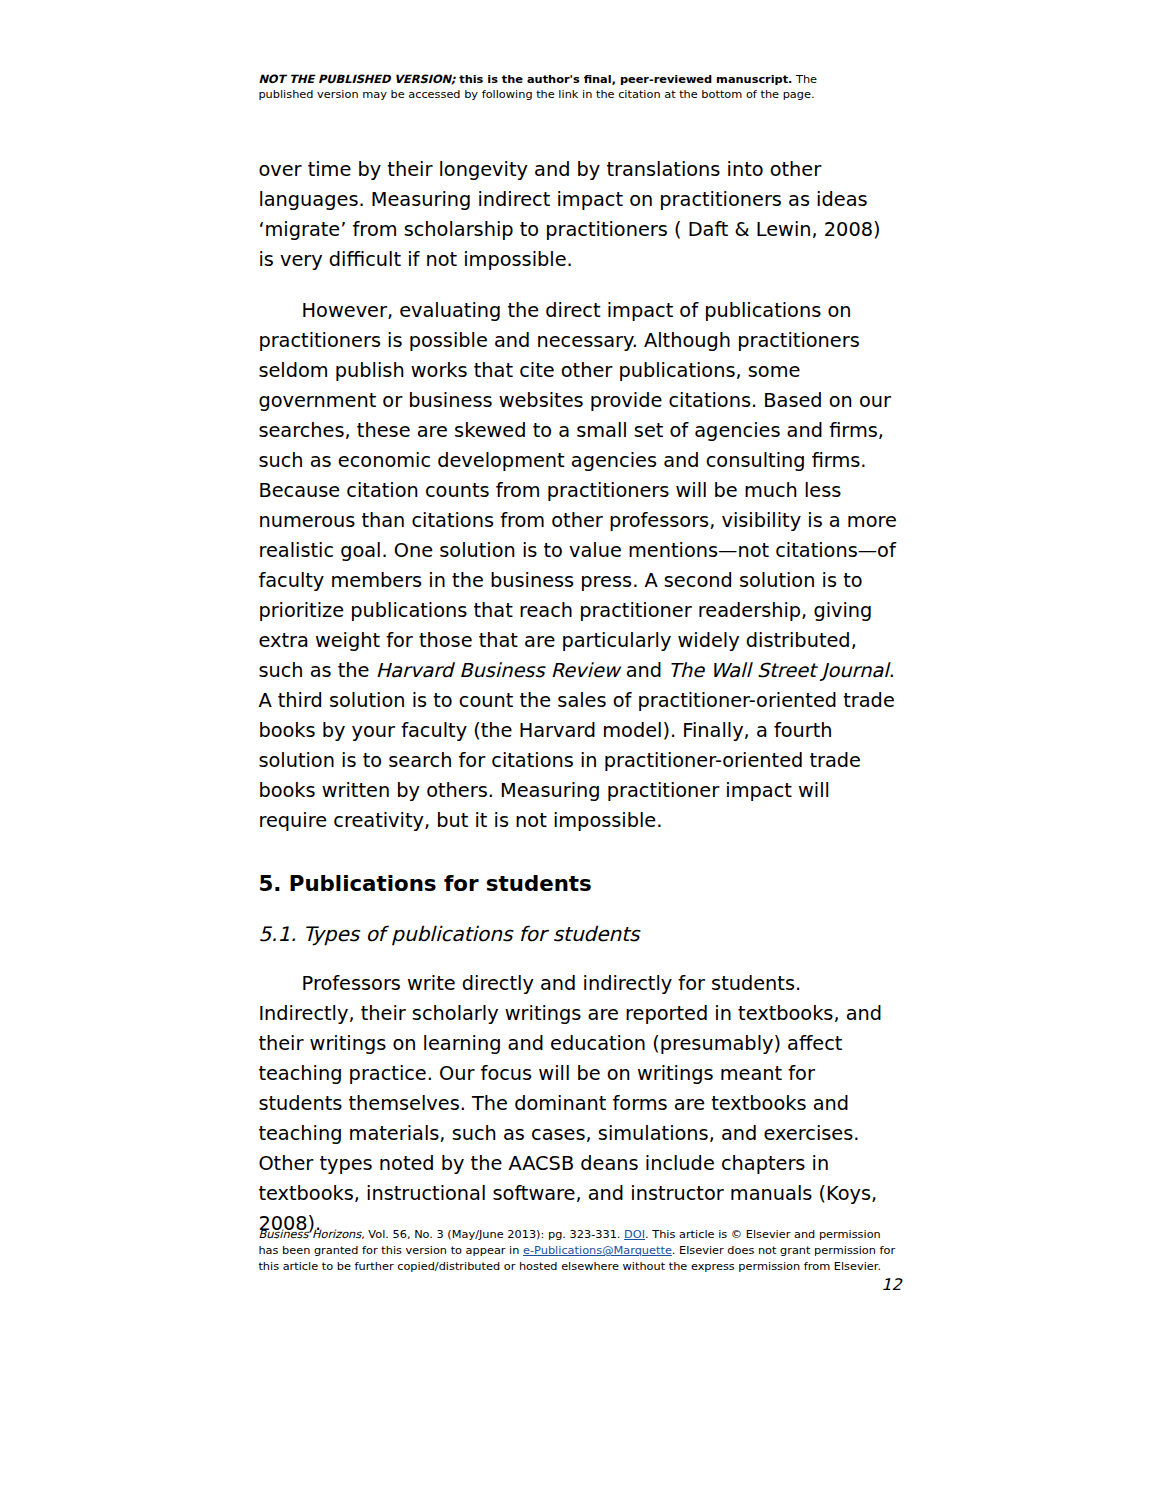NOT THE PUBLISHED VERSION; this is the author's final, peer-reviewed manuscript. The published version may be accessed by following the link in the citation at the bottom of the page.
over time by their longevity and by translations into other languages. Measuring indirect impact on practitioners as ideas ‘migrate’ from scholarship to practitioners ( Daft & Lewin, 2008) is very difficult if not impossible.
However, evaluating the direct impact of publications on practitioners is possible and necessary. Although practitioners seldom publish works that cite other publications, some government or business websites provide citations. Based on our searches, these are skewed to a small set of agencies and firms, such as economic development agencies and consulting firms. Because citation counts from practitioners will be much less numerous than citations from other professors, visibility is a more realistic goal. One solution is to value mentions—not citations—of faculty members in the business press. A second solution is to prioritize publications that reach practitioner readership, giving extra weight for those that are particularly widely distributed, such as the Harvard Business Review and The Wall Street Journal. A third solution is to count the sales of practitioner-oriented trade books by your faculty (the Harvard model). Finally, a fourth solution is to search for citations in practitioner-oriented trade books written by others. Measuring practitioner impact will require creativity, but it is not impossible.
5. Publications for students
5.1. Types of publications for students
Professors write directly and indirectly for students. Indirectly, their scholarly writings are reported in textbooks, and their writings on learning and education (presumably) affect teaching practice. Our focus will be on writings meant for students themselves. The dominant forms are textbooks and teaching materials, such as cases, simulations, and exercises. Other types noted by the AACSB deans include chapters in textbooks, instructional software, and instructor manuals (Koys, 2008).
Business Horizons, Vol. 56, No. 3 (May/June 2013): pg. 323-331. DOI. This article is © Elsevier and permission has been granted for this version to appear in e-Publications@Marquette. Elsevier does not grant permission for this article to be further copied/distributed or hosted elsewhere without the express permission from Elsevier.
12